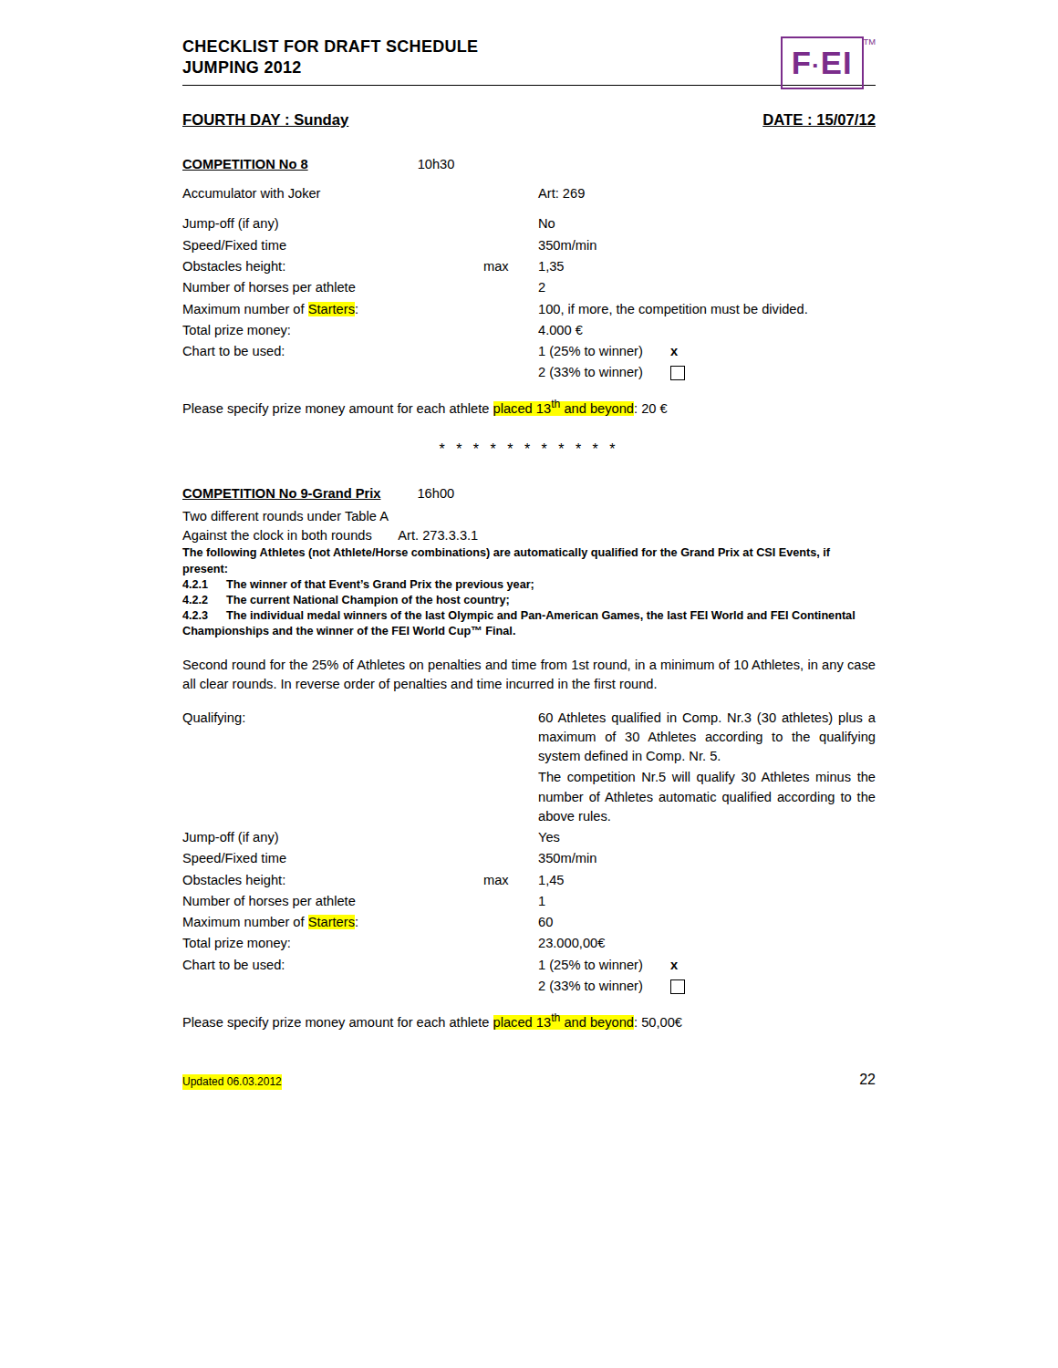CHECKLIST FOR DRAFT SCHEDULE
JUMPING 2012
F·EI TM
FOURTH DAY : Sunday DATE : 15/07/12
COMPETITION No 810h30
| Accumulator with Joker | | Art: 269 |
| Jump-off (if any) | | No |
| Speed/Fixed time | | 350m/min |
| Obstacles height: | max | 1,35 |
| Number of horses per athlete | | 2 |
| Maximum number of Starters : | | 100, if more, the competition must be divided. |
| Total prize money: | | 4.000 € |
| Chart to be used: | | 1 (25% to winner) x |
| | | 2 (33% to winner) |
Please specify prize money amount for each athlete placed 13th and beyond: 20 €
* * * * * * * * * * *
COMPETITION No 9-Grand Prix 16h00
Two different rounds under Table A
Against the clock in both rounds Art. 273.3.3.1
The following Athletes (not Athlete/Horse combinations) are automatically qualified for the Grand Prix at CSI Events, if present:
4.2.1 The winner of that Event’s Grand Prix the previous year;
4.2.2 The current National Champion of the host country;
4.2.3 The individual medal winners of the last Olympic and Pan-American Games, the last FEI World and FEI Continental Championships and the winner of the FEI World Cup™ Final.
Second round for the 25% of Athletes on penalties and time from 1st round, in a minimum of 10 Athletes, in any case all clear rounds. In reverse order of penalties and time incurred in the first round.
| Qualifying: | | 60 Athletes qualified in Comp. Nr.3 (30 athletes) plus a maximum of 30 Athletes according to the qualifying system defined in Comp. Nr. 5. |
| | | The competition Nr.5 will qualify 30 Athletes minus the number of Athletes automatic qualified according to the above rules. |
| Jump-off (if any) | | Yes |
| Speed/Fixed time | | 350m/min |
| Obstacles height: | max | 1,45 |
| Number of horses per athlete | | 1 |
| Maximum number of Starters : | | 60 |
| Total prize money: | | 23.000,00€ |
| Chart to be used: | | 1 (25% to winner) x |
| | | 2 (33% to winner) |
Please specify prize money amount for each athlete placed 13th and beyond: 50,00€
Updated 06.03.2012 22